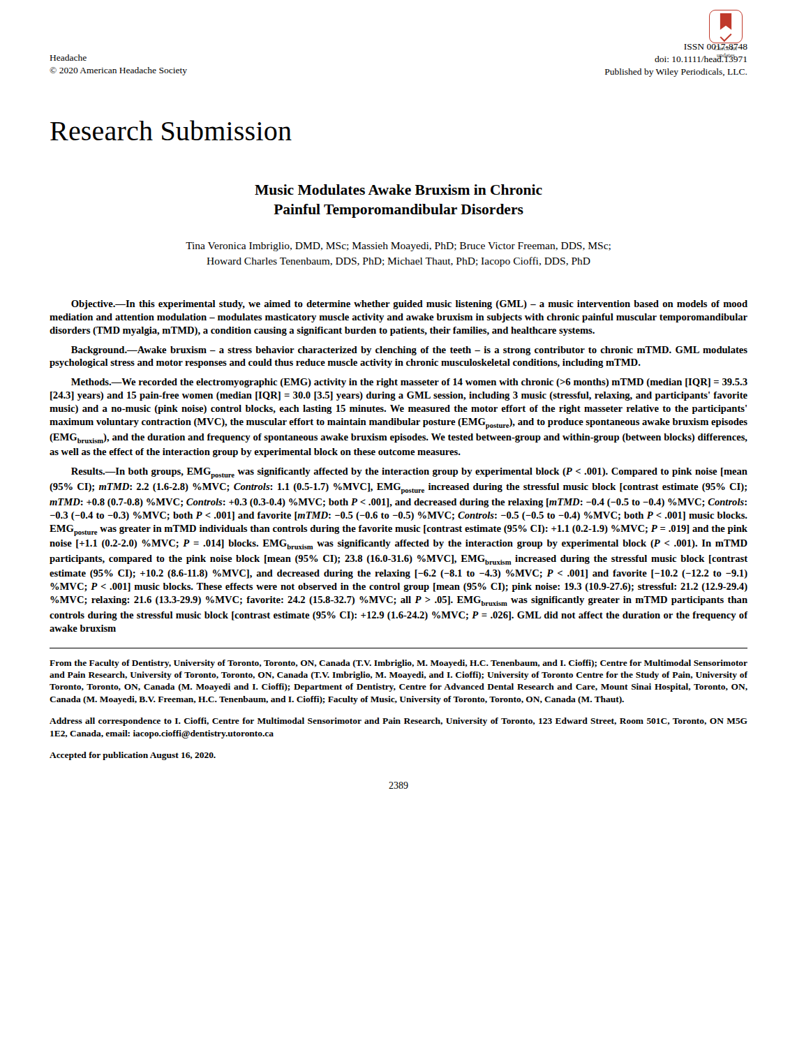Check for updates
Headache
© 2020 American Headache Society
ISSN 0017-8748
doi: 10.1111/head.13971
Published by Wiley Periodicals, LLC.
Research Submission
Music Modulates Awake Bruxism in Chronic
Painful Temporomandibular Disorders
Tina Veronica Imbriglio, DMD, MSc; Massieh Moayedi, PhD; Bruce Victor Freeman, DDS, MSc;
Howard Charles Tenenbaum, DDS, PhD; Michael Thaut, PhD; Iacopo Cioffi, DDS, PhD
Objective.—In this experimental study, we aimed to determine whether guided music listening (GML) – a music intervention based on models of mood mediation and attention modulation – modulates masticatory muscle activity and awake bruxism in subjects with chronic painful muscular temporomandibular disorders (TMD myalgia, mTMD), a condition causing a significant burden to patients, their families, and healthcare systems.
Background.—Awake bruxism – a stress behavior characterized by clenching of the teeth – is a strong contributor to chronic mTMD. GML modulates psychological stress and motor responses and could thus reduce muscle activity in chronic musculoskeletal conditions, including mTMD.
Methods.—We recorded the electromyographic (EMG) activity in the right masseter of 14 women with chronic (>6 months) mTMD (median [IQR] = 39.5.3 [24.3] years) and 15 pain-free women (median [IQR] = 30.0 [3.5] years) during a GML session, including 3 music (stressful, relaxing, and participants' favorite music) and a no-music (pink noise) control blocks, each lasting 15 minutes. We measured the motor effort of the right masseter relative to the participants' maximum voluntary contraction (MVC), the muscular effort to maintain mandibular posture (EMGposture), and to produce spontaneous awake bruxism episodes (EMGbruxism), and the duration and frequency of spontaneous awake bruxism episodes. We tested between-group and within-group (between blocks) differences, as well as the effect of the interaction group by experimental block on these outcome measures.
Results.—In both groups, EMGposture was significantly affected by the interaction group by experimental block (P < .001). Compared to pink noise [mean (95% CI); mTMD: 2.2 (1.6-2.8) %MVC; Controls: 1.1 (0.5-1.7) %MVC], EMGposture increased during the stressful music block [contrast estimate (95% CI); mTMD: +0.8 (0.7-0.8) %MVC; Controls: +0.3 (0.3-0.4) %MVC; both P < .001], and decreased during the relaxing [mTMD: −0.4 (−0.5 to −0.4) %MVC; Controls: −0.3 (−0.4 to −0.3) %MVC; both P < .001] and favorite [mTMD: −0.5 (−0.6 to −0.5) %MVC; Controls: −0.5 (−0.5 to −0.4) %MVC; both P < .001] music blocks. EMGposture was greater in mTMD individuals than controls during the favorite music [contrast estimate (95% CI): +1.1 (0.2-1.9) %MVC; P = .019] and the pink noise [+1.1 (0.2-2.0) %MVC; P = .014] blocks. EMGbruxism was significantly affected by the interaction group by experimental block (P < .001). In mTMD participants, compared to the pink noise block [mean (95% CI); 23.8 (16.0-31.6) %MVC], EMGbruxism increased during the stressful music block [contrast estimate (95% CI); +10.2 (8.6-11.8) %MVC], and decreased during the relaxing [−6.2 (−8.1 to −4.3) %MVC; P < .001] and favorite [−10.2 (−12.2 to −9.1) %MVC; P < .001] music blocks. These effects were not observed in the control group [mean (95% CI); pink noise: 19.3 (10.9-27.6); stressful: 21.2 (12.9-29.4) %MVC; relaxing: 21.6 (13.3-29.9) %MVC; favorite: 24.2 (15.8-32.7) %MVC; all P > .05]. EMGbruxism was significantly greater in mTMD participants than controls during the stressful music block [contrast estimate (95% CI): +12.9 (1.6-24.2) %MVC; P = .026]. GML did not affect the duration or the frequency of awake bruxism
From the Faculty of Dentistry, University of Toronto, Toronto, ON, Canada (T.V. Imbriglio, M. Moayedi, H.C. Tenenbaum, and I. Cioffi); Centre for Multimodal Sensorimotor and Pain Research, University of Toronto, Toronto, ON, Canada (T.V. Imbriglio, M. Moayedi, and I. Cioffi); University of Toronto Centre for the Study of Pain, University of Toronto, Toronto, ON, Canada (M. Moayedi and I. Cioffi); Department of Dentistry, Centre for Advanced Dental Research and Care, Mount Sinai Hospital, Toronto, ON, Canada (M. Moayedi, B.V. Freeman, H.C. Tenenbaum, and I. Cioffi); Faculty of Music, University of Toronto, Toronto, ON, Canada (M. Thaut).
Address all correspondence to I. Cioffi, Centre for Multimodal Sensorimotor and Pain Research, University of Toronto, 123 Edward Street, Room 501C, Toronto, ON M5G 1E2, Canada, email: iacopo.cioffi@dentistry.utoronto.ca
Accepted for publication August 16, 2020.
2389